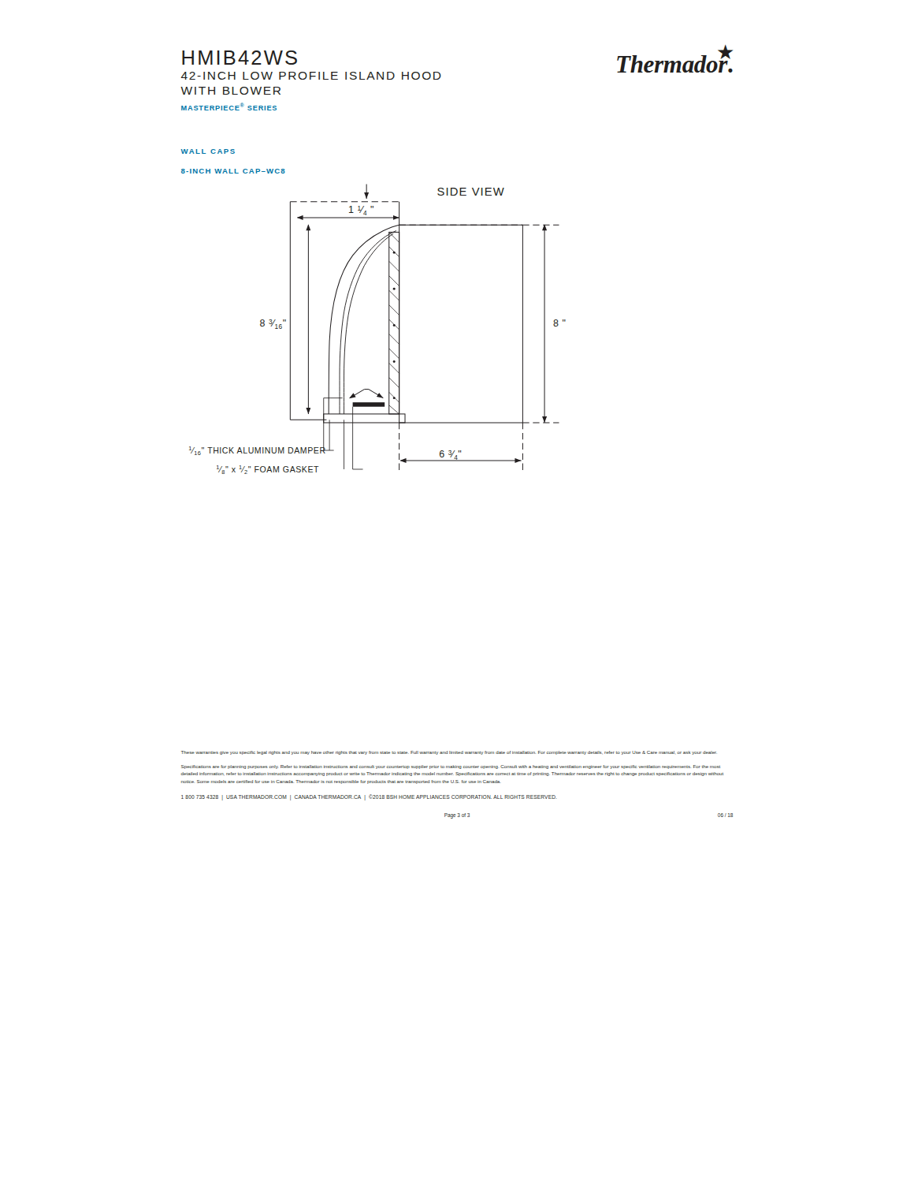HMIB42WS
42-Inch Low Profile Island Hood
with Blower
Masterpiece® Series
★ Thermador.
Wall Caps
8-Inch Wall Cap–WC8
1 1⁄4 " 8 3⁄16" 8 " 6 3⁄4" SIDE VIEW 1⁄16" THICK ALUMINUM DAMPER 1⁄8" x 1⁄2" FOAM GASKET
These warranties give you specific legal rights and you may have other rights that vary from state to state. Full warranty and limited warranty from date of installation. For complete warranty details, refer to your Use & Care manual, or ask your dealer.
Specifications are for planning purposes only. Refer to installation instructions and consult your countertop supplier prior to making counter opening. Consult with a heating and ventilation engineer for your specific ventilation requirements. For the most detailed information, refer to installation instructions accompanying product or write to Thermador indicating the model number. Specifications are correct at time of printing. Thermador reserves the right to change product specifications or design without notice. Some models are certified for use in Canada. Thermador is not responsible for products that are transported from the U.S. for use in Canada.
1 800 735 4328 | USA THERMADOR.COM | CANADA THERMADOR.CA | ©2018 BSH HOME APPLIANCES CORPORATION. ALL RIGHTS RESERVED.
Page 3 of 3
06 / 18